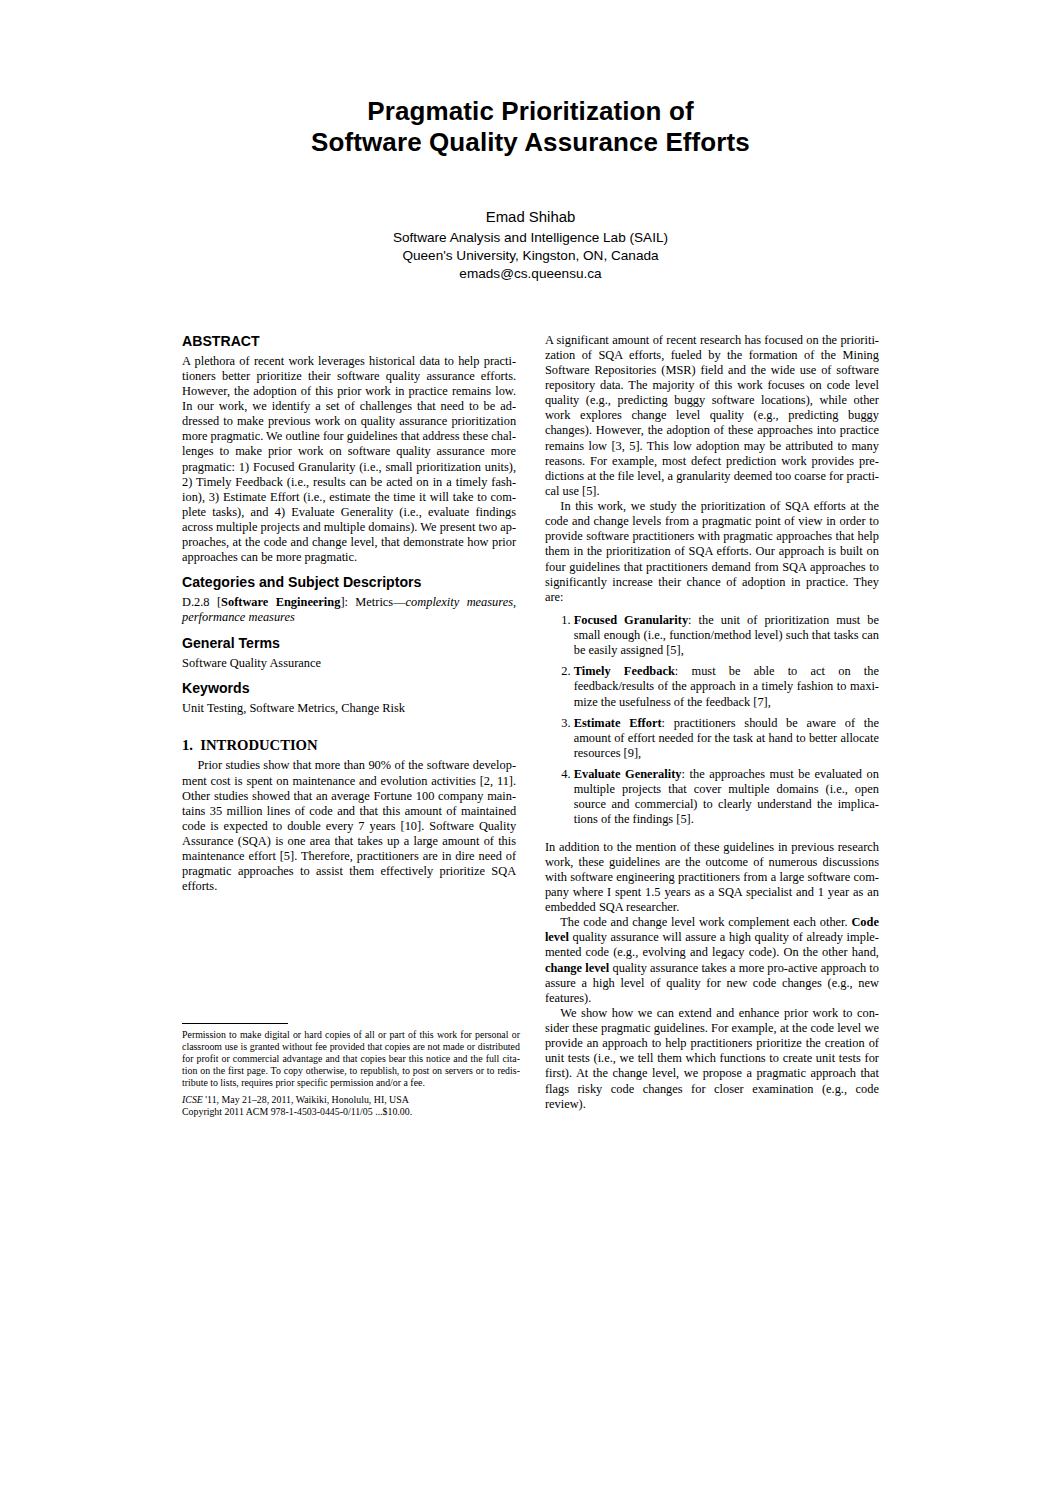Pragmatic Prioritization of
Software Quality Assurance Efforts
Emad Shihab
Software Analysis and Intelligence Lab (SAIL)
Queen's University, Kingston, ON, Canada
emads@cs.queensu.ca
ABSTRACT
A plethora of recent work leverages historical data to help practitioners better prioritize their software quality assurance efforts. However, the adoption of this prior work in practice remains low. In our work, we identify a set of challenges that need to be addressed to make previous work on quality assurance prioritization more pragmatic. We outline four guidelines that address these challenges to make prior work on software quality assurance more pragmatic: 1) Focused Granularity (i.e., small prioritization units), 2) Timely Feedback (i.e., results can be acted on in a timely fashion), 3) Estimate Effort (i.e., estimate the time it will take to complete tasks), and 4) Evaluate Generality (i.e., evaluate findings across multiple projects and multiple domains). We present two approaches, at the code and change level, that demonstrate how prior approaches can be more pragmatic.
Categories and Subject Descriptors
D.2.8 [Software Engineering]: Metrics—complexity measures, performance measures
General Terms
Software Quality Assurance
Keywords
Unit Testing, Software Metrics, Change Risk
1. INTRODUCTION
Prior studies show that more than 90% of the software development cost is spent on maintenance and evolution activities [2, 11]. Other studies showed that an average Fortune 100 company maintains 35 million lines of code and that this amount of maintained code is expected to double every 7 years [10]. Software Quality Assurance (SQA) is one area that takes up a large amount of this maintenance effort [5]. Therefore, practitioners are in dire need of pragmatic approaches to assist them effectively prioritize SQA efforts.
Permission to make digital or hard copies of all or part of this work for personal or classroom use is granted without fee provided that copies are not made or distributed for profit or commercial advantage and that copies bear this notice and the full citation on the first page. To copy otherwise, to republish, to post on servers or to redistribute to lists, requires prior specific permission and/or a fee.
ICSE '11, May 21–28, 2011, Waikiki, Honolulu, HI, USA
Copyright 2011 ACM 978-1-4503-0445-0/11/05 ...$10.00.
A significant amount of recent research has focused on the prioritization of SQA efforts, fueled by the formation of the Mining Software Repositories (MSR) field and the wide use of software repository data. The majority of this work focuses on code level quality (e.g., predicting buggy software locations), while other work explores change level quality (e.g., predicting buggy changes). However, the adoption of these approaches into practice remains low [3, 5]. This low adoption may be attributed to many reasons. For example, most defect prediction work provides predictions at the file level, a granularity deemed too coarse for practical use [5].
In this work, we study the prioritization of SQA efforts at the code and change levels from a pragmatic point of view in order to provide software practitioners with pragmatic approaches that help them in the prioritization of SQA efforts. Our approach is built on four guidelines that practitioners demand from SQA approaches to significantly increase their chance of adoption in practice. They are:
Focused Granularity: the unit of prioritization must be small enough (i.e., function/method level) such that tasks can be easily assigned [5],
Timely Feedback: must be able to act on the feedback/results of the approach in a timely fashion to maximize the usefulness of the feedback [7],
Estimate Effort: practitioners should be aware of the amount of effort needed for the task at hand to better allocate resources [9],
Evaluate Generality: the approaches must be evaluated on multiple projects that cover multiple domains (i.e., open source and commercial) to clearly understand the implications of the findings [5].
In addition to the mention of these guidelines in previous research work, these guidelines are the outcome of numerous discussions with software engineering practitioners from a large software company where I spent 1.5 years as a SQA specialist and 1 year as an embedded SQA researcher.
The code and change level work complement each other. Code level quality assurance will assure a high quality of already implemented code (e.g., evolving and legacy code). On the other hand, change level quality assurance takes a more pro-active approach to assure a high level of quality for new code changes (e.g., new features).
We show how we can extend and enhance prior work to consider these pragmatic guidelines. For example, at the code level we provide an approach to help practitioners prioritize the creation of unit tests (i.e., we tell them which functions to create unit tests for first). At the change level, we propose a pragmatic approach that flags risky code changes for closer examination (e.g., code review).